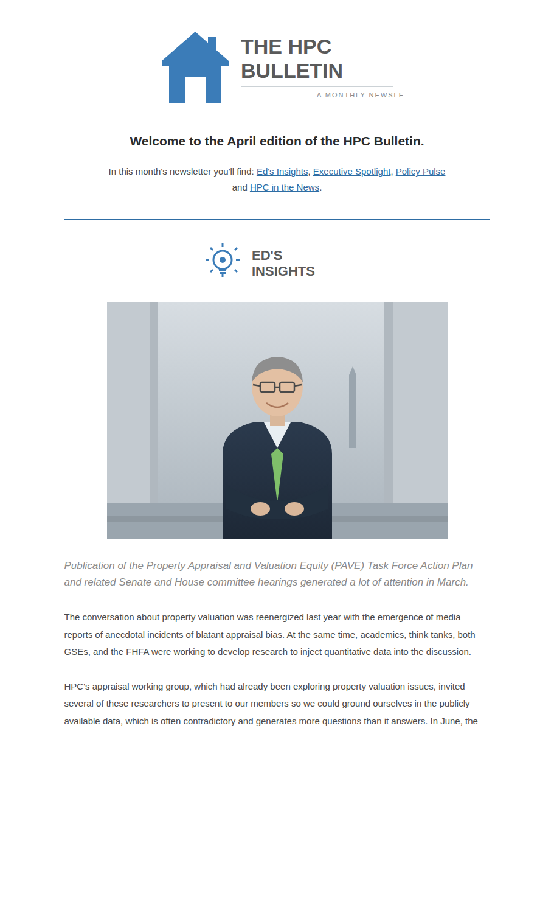THE HPC BULLETIN A MONTHLY NEWSLETTER
Welcome to the April edition of the HPC Bulletin.
In this month's newsletter you'll find: Ed's Insights, Executive Spotlight, Policy Pulse
and HPC in the News.
ED'S INSIGHTS
Publication of the Property Appraisal and Valuation Equity (PAVE) Task Force Action Plan and related Senate and House committee hearings generated a lot of attention in March.
The conversation about property valuation was reenergized last year with the emergence of media reports of anecdotal incidents of blatant appraisal bias. At the same time, academics, think tanks, both GSEs, and the FHFA were working to develop research to inject quantitative data into the discussion.
HPC's appraisal working group, which had already been exploring property valuation issues, invited several of these researchers to present to our members so we could ground ourselves in the publicly available data, which is often contradictory and generates more questions than it answers. In June, the